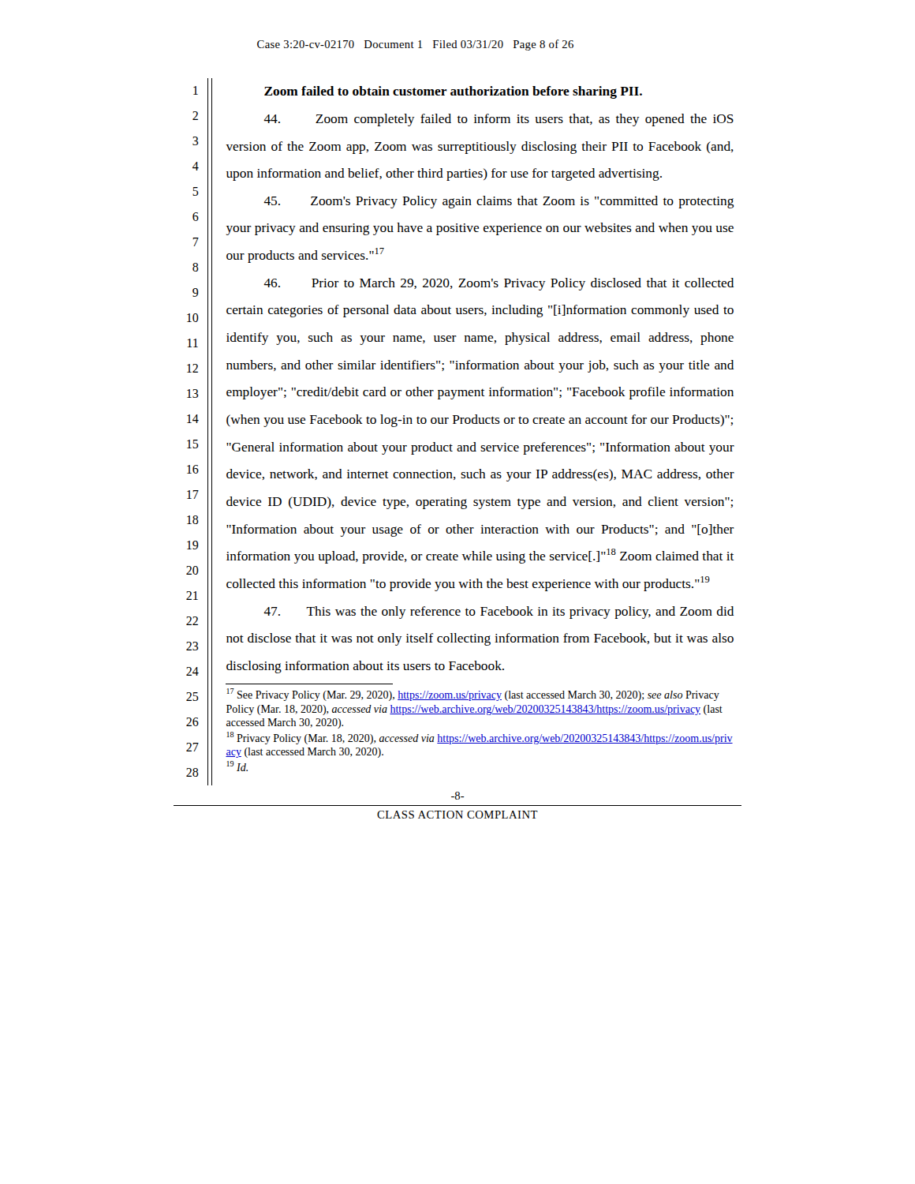Case 3:20-cv-02170 Document 1 Filed 03/31/20 Page 8 of 26
1
2
3
4
5
6
7
8
9
10
11
12
13
14
15
16
17
18
19
20
21
22
23
24
25
26
27
28
Zoom failed to obtain customer authorization before sharing PII.
44. Zoom completely failed to inform its users that, as they opened the iOS version of the Zoom app, Zoom was surreptitiously disclosing their PII to Facebook (and, upon information and belief, other third parties) for use for targeted advertising.
45. Zoom's Privacy Policy again claims that Zoom is "committed to protecting your privacy and ensuring you have a positive experience on our websites and when you use our products and services."17
46. Prior to March 29, 2020, Zoom's Privacy Policy disclosed that it collected certain categories of personal data about users, including "[i]nformation commonly used to identify you, such as your name, user name, physical address, email address, phone numbers, and other similar identifiers"; "information about your job, such as your title and employer"; "credit/debit card or other payment information"; "Facebook profile information (when you use Facebook to log-in to our Products or to create an account for our Products)"; "General information about your product and service preferences"; "Information about your device, network, and internet connection, such as your IP address(es), MAC address, other device ID (UDID), device type, operating system type and version, and client version"; "Information about your usage of or other interaction with our Products"; and "[o]ther information you upload, provide, or create while using the service[.]"18 Zoom claimed that it collected this information "to provide you with the best experience with our products."19
47. This was the only reference to Facebook in its privacy policy, and Zoom did not disclose that it was not only itself collecting information from Facebook, but it was also disclosing information about its users to Facebook.
17 See Privacy Policy (Mar. 29, 2020), https://zoom.us/privacy (last accessed March 30, 2020); see also Privacy Policy (Mar. 18, 2020), accessed via https://web.archive.org/web/20200325143843/https://zoom.us/privacy (last accessed March 30, 2020).
18 Privacy Policy (Mar. 18, 2020), accessed via https://web.archive.org/web/20200325143843/https://zoom.us/privacy (last accessed March 30, 2020).
19 Id.
-8-
CLASS ACTION COMPLAINT